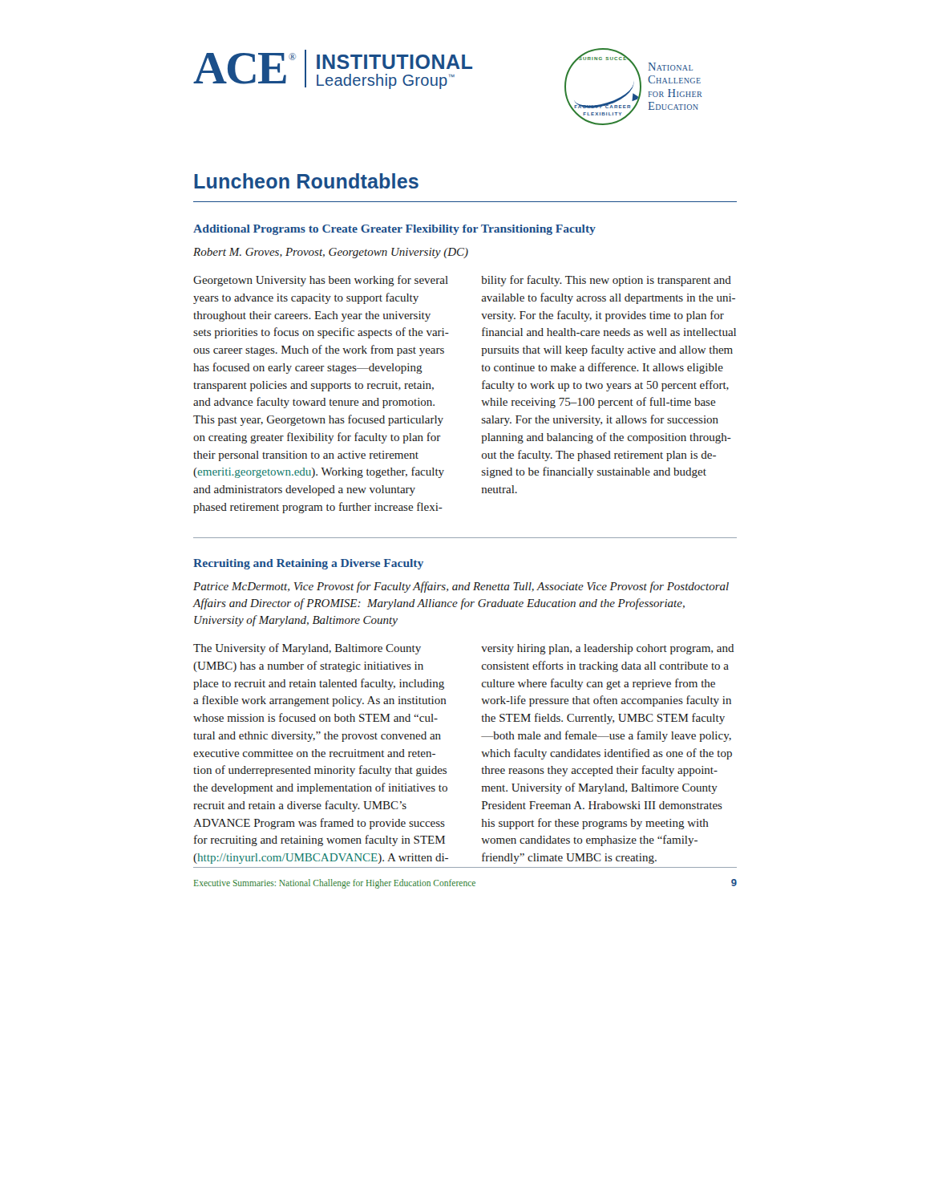ACE®
INSTITUTIONAL Leadership Group™
Ensuring Success
Faculty Career Flexibility
National Challenge for Higher Education
Luncheon Roundtables
Additional Programs to Create Greater Flexibility for Transitioning Faculty
Robert M. Groves, Provost, Georgetown University (DC)
Georgetown University has been working for several years to advance its capacity to support faculty throughout their careers. Each year the university sets priorities to focus on specific aspects of the various career stages. Much of the work from past years has focused on early career stages—developing transparent policies and supports to recruit, retain, and advance faculty toward tenure and promotion. This past year, Georgetown has focused particularly on creating greater flexibility for faculty to plan for their personal transition to an active retirement (emeriti.georgetown.edu). Working together, faculty and administrators developed a new voluntary phased retirement program to further increase flexibility for faculty. This new option is transparent and available to faculty across all departments in the university. For the faculty, it provides time to plan for financial and health-care needs as well as intellectual pursuits that will keep faculty active and allow them to continue to make a difference. It allows eligible faculty to work up to two years at 50 percent effort, while receiving 75–100 percent of full-time base salary. For the university, it allows for succession planning and balancing of the composition throughout the faculty. The phased retirement plan is designed to be financially sustainable and budget neutral.
Recruiting and Retaining a Diverse Faculty
Patrice McDermott, Vice Provost for Faculty Affairs, and Renetta Tull, Associate Vice Provost for Postdoctoral Affairs and Director of PROMISE: Maryland Alliance for Graduate Education and the Professoriate, University of Maryland, Baltimore County
The University of Maryland, Baltimore County (UMBC) has a number of strategic initiatives in place to recruit and retain talented faculty, including a flexible work arrangement policy. As an institution whose mission is focused on both STEM and “cultural and ethnic diversity,” the provost convened an executive committee on the recruitment and retention of underrepresented minority faculty that guides the development and implementation of initiatives to recruit and retain a diverse faculty. UMBC’s ADVANCE Program was framed to provide success for recruiting and retaining women faculty in STEM (http://tinyurl.com/UMBCADVANCE). A written diversity hiring plan, a leadership cohort program, and consistent efforts in tracking data all contribute to a culture where faculty can get a reprieve from the work-life pressure that often accompanies faculty in the STEM fields. Currently, UMBC STEM faculty—both male and female—use a family leave policy, which faculty candidates identified as one of the top three reasons they accepted their faculty appointment. University of Maryland, Baltimore County President Freeman A. Hrabowski III demonstrates his support for these programs by meeting with women candidates to emphasize the “family-friendly” climate UMBC is creating.
Executive Summaries: National Challenge for Higher Education Conference
9